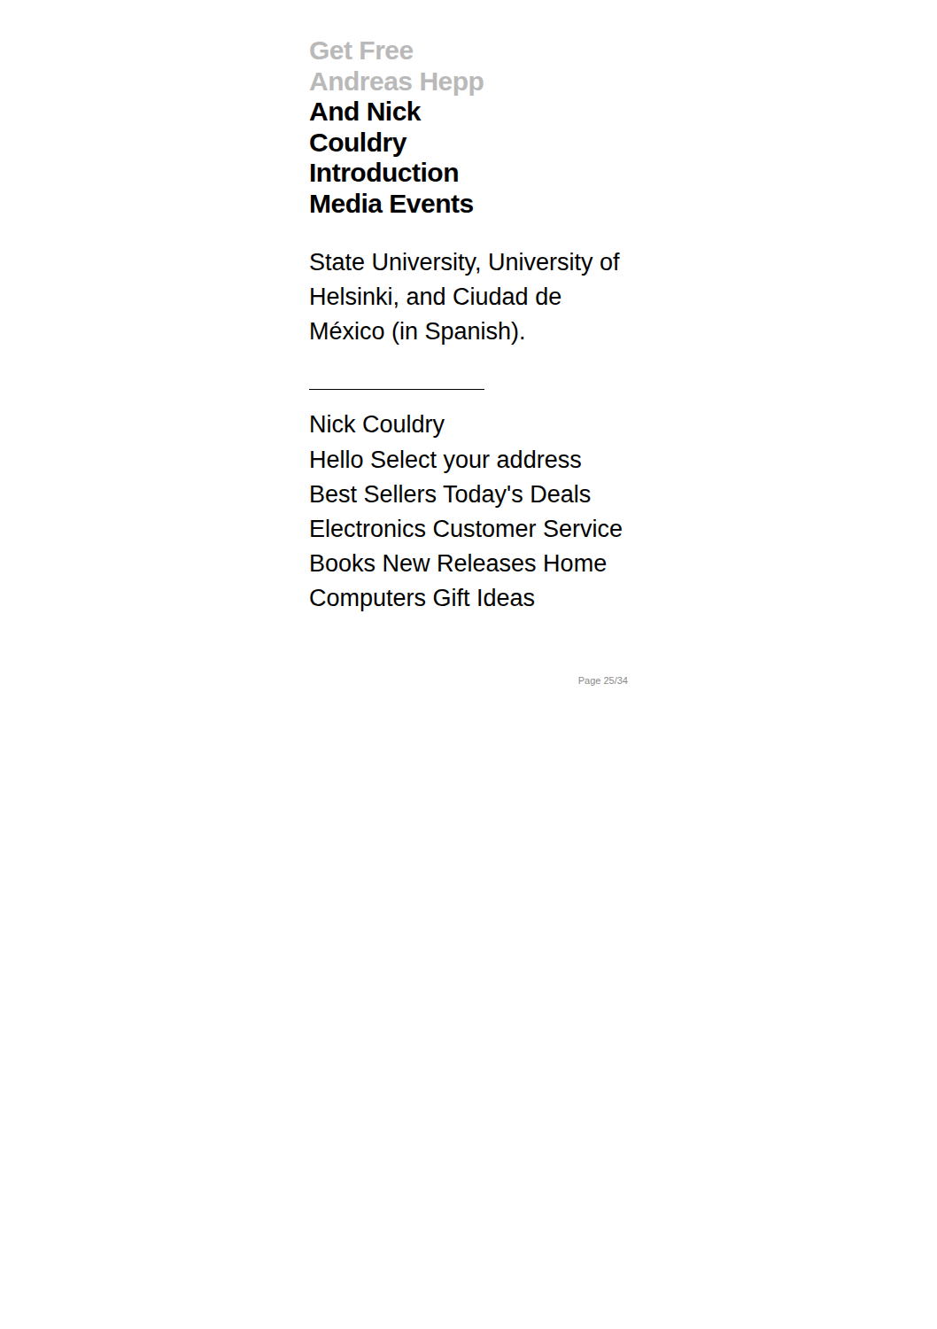Get Free
Andreas Hepp
And Nick
Couldry
Introduction
Media Events
State University, University of Helsinki, and Ciudad de México (in Spanish).
Nick Couldry
Hello Select your address Best Sellers Today's Deals Electronics Customer Service Books New Releases Home Computers Gift Ideas
Page 25/34